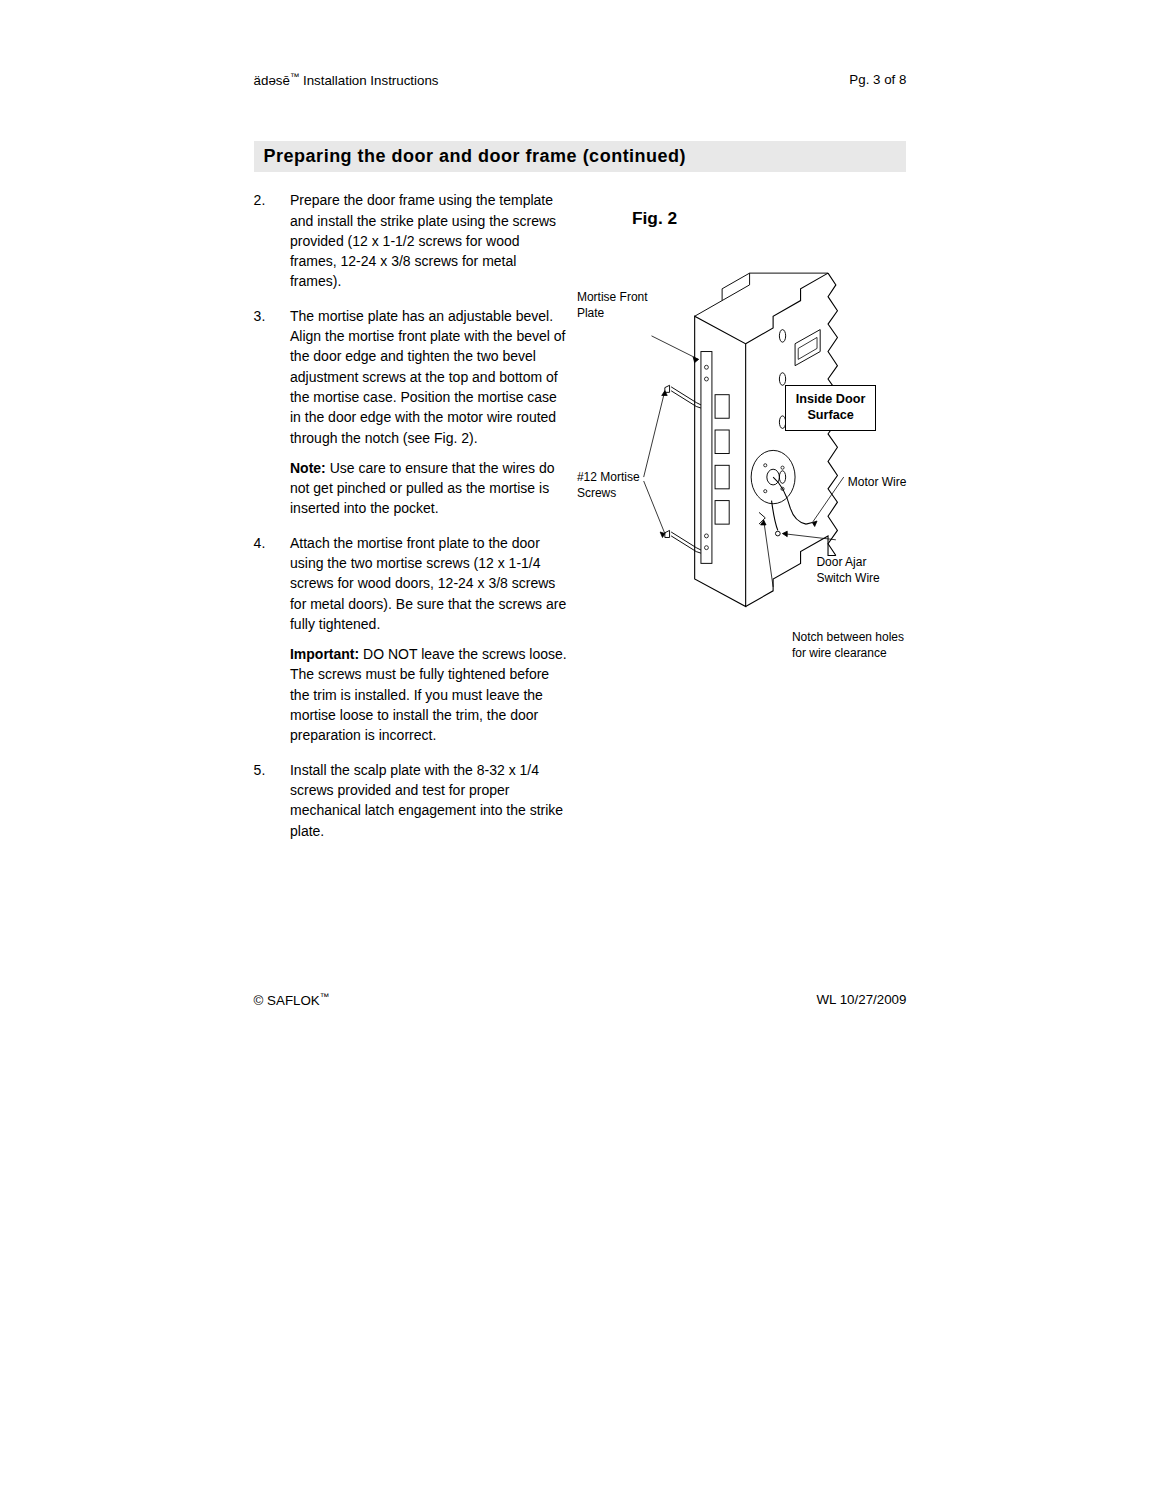ädəsē™ Installation Instructions
Pg. 3 of 8
Preparing the door and door frame (continued)
2. Prepare the door frame using the template and install the strike plate using the screws provided (12 x 1-1/2 screws for wood frames, 12-24 x 3/8 screws for metal frames).
3. The mortise plate has an adjustable bevel. Align the mortise front plate with the bevel of the door edge and tighten the two bevel adjustment screws at the top and bottom of the mortise case. Position the mortise case in the door edge with the motor wire routed through the notch (see Fig. 2).
Note: Use care to ensure that the wires do not get pinched or pulled as the mortise is inserted into the pocket.
4. Attach the mortise front plate to the door using the two mortise screws (12 x 1-1/4 screws for wood doors, 12-24 x 3/8 screws for metal doors). Be sure that the screws are fully tightened.
Important: DO NOT leave the screws loose. The screws must be fully tightened before the trim is installed. If you must leave the mortise loose to install the trim, the door preparation is incorrect.
5. Install the scalp plate with the 8-32 x 1/4 screws provided and test for proper mechanical latch engagement into the strike plate.
Fig. 2
Inside Door
Surface
Mortise Front
Plate
#12 Mortise
Screws
Motor Wire
Door Ajar
Switch Wire
Notch between holes
for wire clearance
© SAFLOK™
WL 10/27/2009